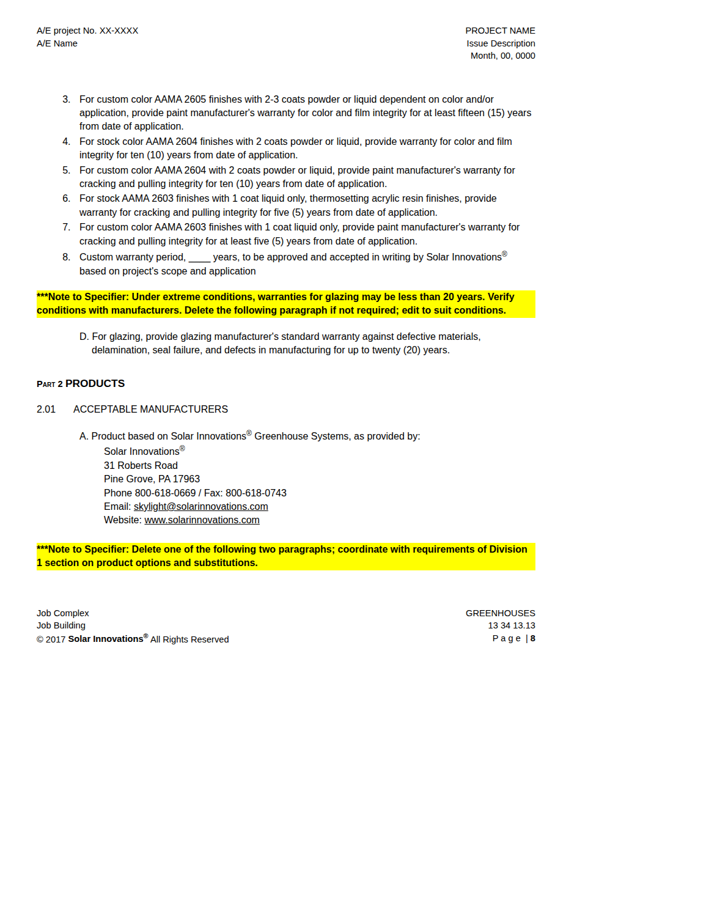A/E project No. XX-XXXX
A/E Name
PROJECT NAME
Issue Description
Month, 00, 0000
For custom color AAMA 2605 finishes with 2-3 coats powder or liquid dependent on color and/or application, provide paint manufacturer's warranty for color and film integrity for at least fifteen (15) years from date of application.
For stock color AAMA 2604 finishes with 2 coats powder or liquid, provide warranty for color and film integrity for ten (10) years from date of application.
For custom color AAMA 2604 with 2 coats powder or liquid, provide paint manufacturer's warranty for cracking and pulling integrity for ten (10) years from date of application.
For stock AAMA 2603 finishes with 1 coat liquid only, thermosetting acrylic resin finishes, provide warranty for cracking and pulling integrity for five (5) years from date of application.
For custom color AAMA 2603 finishes with 1 coat liquid only, provide paint manufacturer's warranty for cracking and pulling integrity for at least five (5) years from date of application.
Custom warranty period, ____ years, to be approved and accepted in writing by Solar Innovations® based on project's scope and application
***Note to Specifier: Under extreme conditions, warranties for glazing may be less than 20 years. Verify conditions with manufacturers. Delete the following paragraph if not required; edit to suit conditions.
D. For glazing, provide glazing manufacturer's standard warranty against defective materials, delamination, seal failure, and defects in manufacturing for up to twenty (20) years.
Part 2 PRODUCTS
2.01 ACCEPTABLE MANUFACTURERS
A. Product based on Solar Innovations® Greenhouse Systems, as provided by:
Solar Innovations®
31 Roberts Road
Pine Grove, PA 17963
Phone 800-618-0669 / Fax: 800-618-0743
Email: skylight@solarinnovations.com
Website: www.solarinnovations.com
***Note to Specifier: Delete one of the following two paragraphs; coordinate with requirements of Division 1 section on product options and substitutions.
Job Complex
Job Building
© 2017 Solar Innovations® All Rights Reserved
GREENHOUSES
13 34 13.13
P a g e | 8